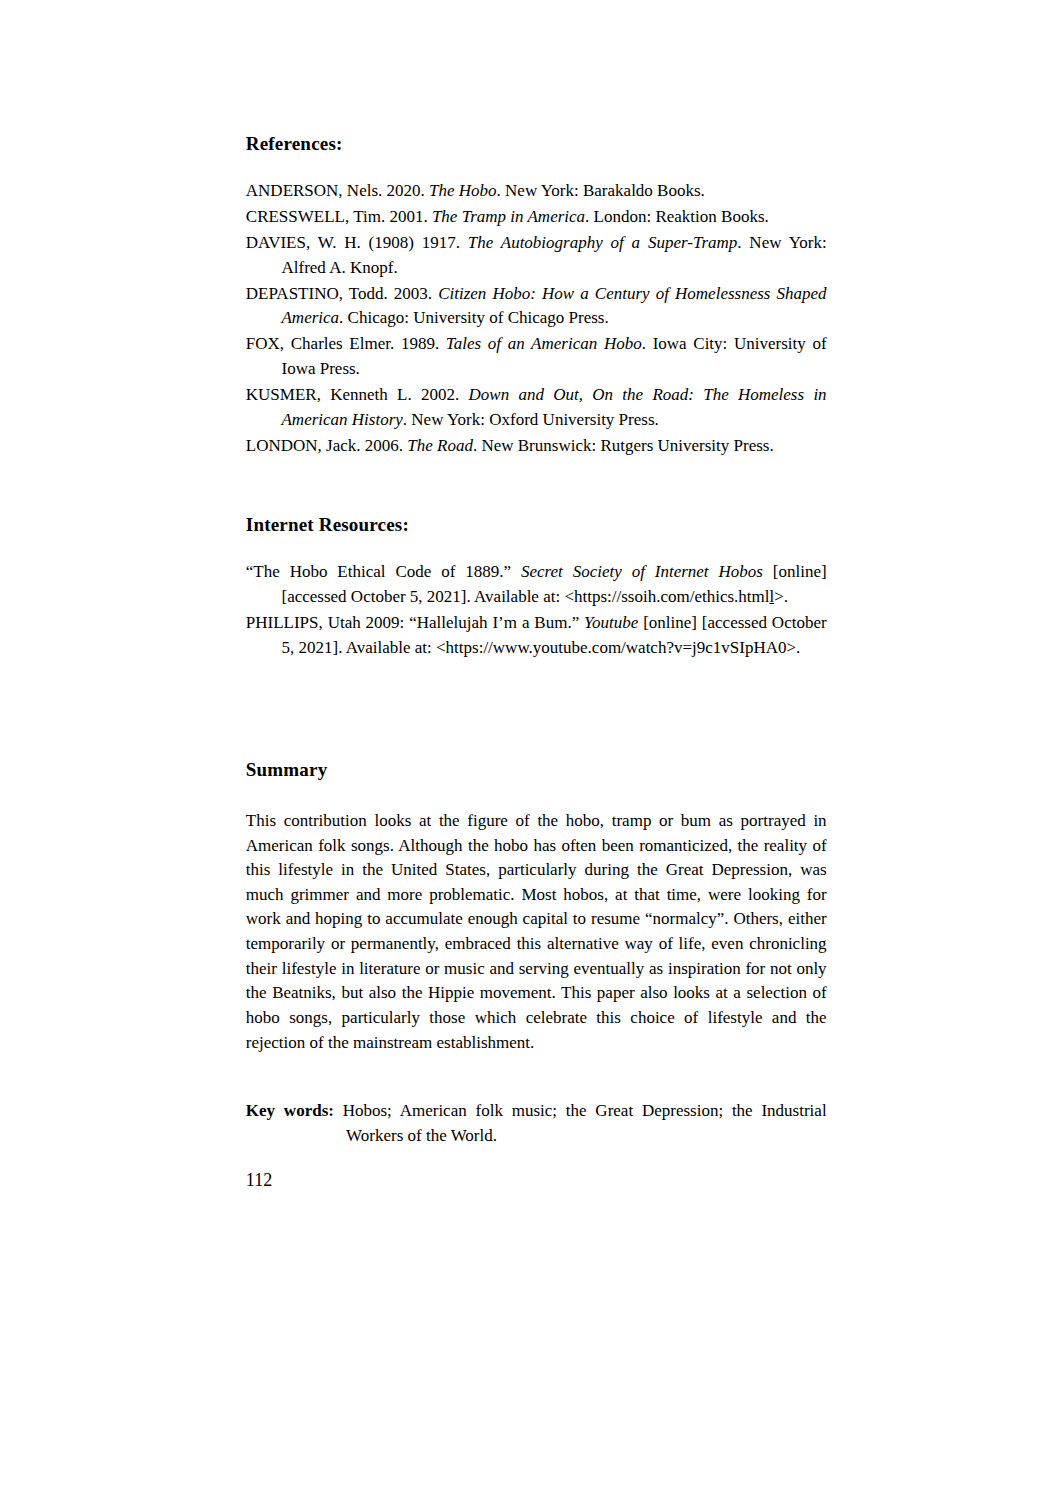References:
ANDERSON, Nels. 2020. The Hobo. New York: Barakaldo Books.
CRESSWELL, Tim. 2001. The Tramp in America. London: Reaktion Books.
DAVIES, W. H. (1908) 1917. The Autobiography of a Super-Tramp. New York: Alfred A. Knopf.
DEPASTINO, Todd. 2003. Citizen Hobo: How a Century of Homelessness Shaped America. Chicago: University of Chicago Press.
FOX, Charles Elmer. 1989. Tales of an American Hobo. Iowa City: University of Iowa Press.
KUSMER, Kenneth L. 2002. Down and Out, On the Road: The Homeless in American History. New York: Oxford University Press.
LONDON, Jack. 2006. The Road. New Brunswick: Rutgers University Press.
Internet Resources:
“The Hobo Ethical Code of 1889.” Secret Society of Internet Hobos [online] [accessed October 5, 2021]. Available at: <https://ssoih.com/ethics.htmll>.
PHILLIPS, Utah 2009: “Hallelujah I’m a Bum.” Youtube [online] [accessed October 5, 2021]. Available at: <https://www.youtube.com/watch?v=j9c1vSIpHA0>.
Summary
This contribution looks at the figure of the hobo, tramp or bum as portrayed in American folk songs. Although the hobo has often been romanticized, the reality of this lifestyle in the United States, particularly during the Great Depression, was much grimmer and more problematic. Most hobos, at that time, were looking for work and hoping to accumulate enough capital to resume “normalcy”. Others, either temporarily or permanently, embraced this alternative way of life, even chronicling their lifestyle in literature or music and serving eventually as inspiration for not only the Beatniks, but also the Hippie movement. This paper also looks at a selection of hobo songs, particularly those which celebrate this choice of lifestyle and the rejection of the mainstream establishment.
Key words: Hobos; American folk music; the Great Depression; the Industrial Workers of the World.
112